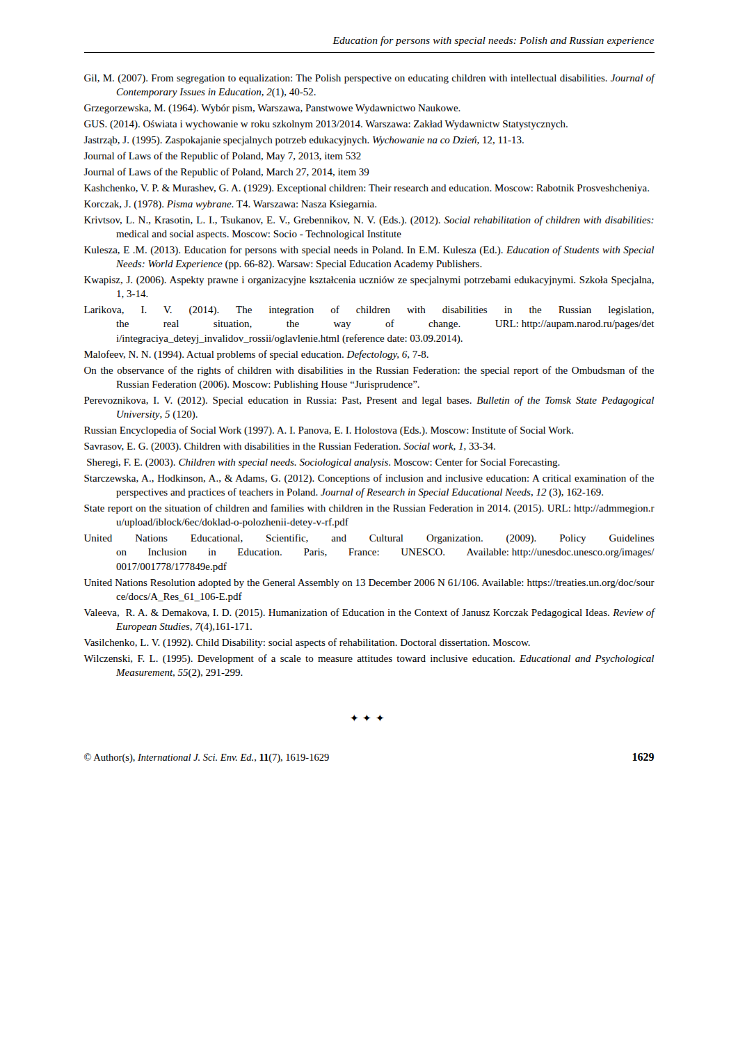Education for persons with special needs: Polish and Russian experience
Gil, M. (2007). From segregation to equalization: The Polish perspective on educating children with intellectual disabilities. Journal of Contemporary Issues in Education, 2(1), 40-52.
Grzegorzewska, M. (1964). Wybór pism, Warszawa, Panstwowe Wydawnictwo Naukowe.
GUS. (2014). Oświata i wychowanie w roku szkolnym 2013/2014. Warszawa: Zakład Wydawnictw Statystycznych.
Jastrząb, J. (1995). Zaspokajanie specjalnych potrzeb edukacyjnych. Wychowanie na co Dzień, 12, 11-13.
Journal of Laws of the Republic of Poland, May 7, 2013, item 532
Journal of Laws of the Republic of Poland, March 27, 2014, item 39
Kashchenko, V. P. & Murashev, G. A. (1929). Exceptional children: Their research and education. Moscow: Rabotnik Prosveshcheniya.
Korczak, J. (1978). Pisma wybrane. T4. Warszawa: Nasza Ksiegarnia.
Krivtsov, L. N., Krasotin, L. I., Tsukanov, E. V., Grebennikov, N. V. (Eds.). (2012). Social rehabilitation of children with disabilities: medical and social aspects. Moscow: Socio - Technological Institute
Kulesza, E .M. (2013). Education for persons with special needs in Poland. In E.M. Kulesza (Ed.). Education of Students with Special Needs: World Experience (pp. 66-82). Warsaw: Special Education Academy Publishers.
Kwapisz, J. (2006). Aspekty prawne i organizacyjne kształcenia uczniów ze specjalnymi potrzebami edukacyjnymi. Szkoła Specjalna, 1, 3-14.
Larikova, I. V. (2014). The integration of children with disabilities in the Russian legislation, the real situation, the way of change. URL: http://aupam.narod.ru/pages/deti/integraciya_deteyj_invalidov_rossii/oglavlenie.html (reference date: 03.09.2014).
Malofeev, N. N. (1994). Actual problems of special education. Defectology, 6, 7-8.
On the observance of the rights of children with disabilities in the Russian Federation: the special report of the Ombudsman of the Russian Federation (2006). Moscow: Publishing House “Jurisprudence”.
Perevoznikova, I. V. (2012). Special education in Russia: Past, Present and legal bases. Bulletin of the Tomsk State Pedagogical University, 5 (120).
Russian Encyclopedia of Social Work (1997). A. I. Panova, E. I. Holostova (Eds.). Moscow: Institute of Social Work.
Savrasov, E. G. (2003). Children with disabilities in the Russian Federation. Social work, 1, 33-34.
Sheregi, F. E. (2003). Children with special needs. Sociological analysis. Moscow: Center for Social Forecasting.
Starczewska, A., Hodkinson, A., & Adams, G. (2012). Conceptions of inclusion and inclusive education: A critical examination of the perspectives and practices of teachers in Poland. Journal of Research in Special Educational Needs, 12 (3), 162-169.
State report on the situation of children and families with children in the Russian Federation in 2014. (2015). URL: http://admmegion.ru/upload/iblock/6ec/doklad-o-polozhenii-detey-v-rf.pdf
United Nations Educational, Scientific, and Cultural Organization. (2009). Policy Guidelines on Inclusion in Education. Paris, France: UNESCO. Available: http://unesdoc.unesco.org/images/0017/001778/177849e.pdf
United Nations Resolution adopted by the General Assembly on 13 December 2006 N 61/106. Available: https://treaties.un.org/doc/source/docs/A_Res_61_106-E.pdf
Valeeva, R. A. & Demakova, I. D. (2015). Humanization of Education in the Context of Janusz Korczak Pedagogical Ideas. Review of European Studies, 7(4),161-171.
Vasilchenko, L. V. (1992). Child Disability: social aspects of rehabilitation. Doctoral dissertation. Moscow.
Wilczenski, F. L. (1995). Development of a scale to measure attitudes toward inclusive education. Educational and Psychological Measurement, 55(2), 291-299.
✦✦✦
© Author(s), International J. Sci. Env. Ed., 11(7), 1619-1629
1629